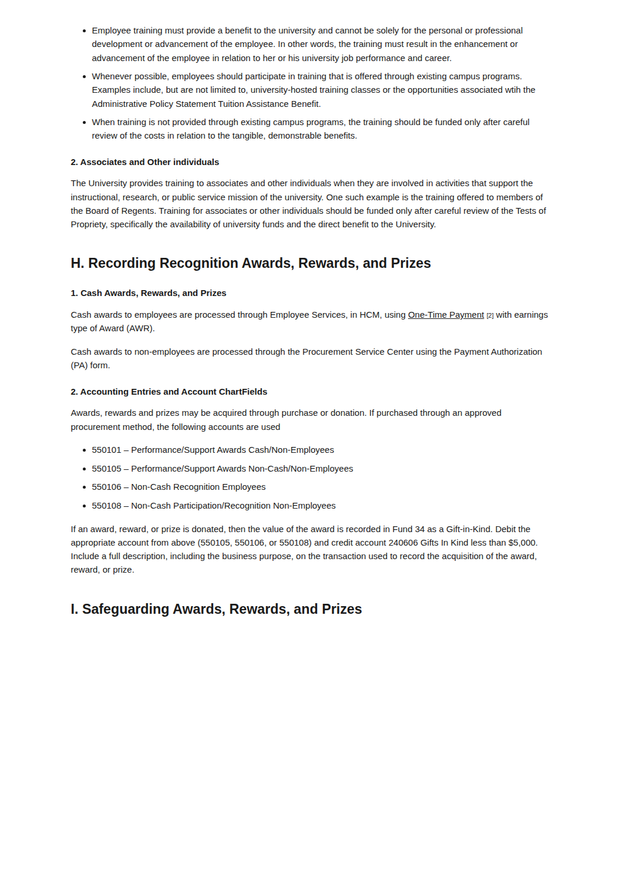Employee training must provide a benefit to the university and cannot be solely for the personal or professional development or advancement of the employee. In other words, the training must result in the enhancement or advancement of the employee in relation to her or his university job performance and career.
Whenever possible, employees should participate in training that is offered through existing campus programs. Examples include, but are not limited to, university-hosted training classes or the opportunities associated wtih the Administrative Policy Statement Tuition Assistance Benefit.
When training is not provided through existing campus programs, the training should be funded only after careful review of the costs in relation to the tangible, demonstrable benefits.
2. Associates and Other individuals
The University provides training to associates and other individuals when they are involved in activities that support the instructional, research, or public service mission of the university. One such example is the training offered to members of the Board of Regents. Training for associates or other individuals should be funded only after careful review of the Tests of Propriety, specifically the availability of university funds and the direct benefit to the University.
H. Recording Recognition Awards, Rewards, and Prizes
1. Cash Awards, Rewards, and Prizes
Cash awards to employees are processed through Employee Services, in HCM, using One-Time Payment [2] with earnings type of Award (AWR).
Cash awards to non-employees are processed through the Procurement Service Center using the Payment Authorization (PA) form.
2. Accounting Entries and Account ChartFields
Awards, rewards and prizes may be acquired through purchase or donation. If purchased through an approved procurement method, the following accounts are used
550101 – Performance/Support Awards Cash/Non-Employees
550105 – Performance/Support Awards Non-Cash/Non-Employees
550106 – Non-Cash Recognition Employees
550108 – Non-Cash Participation/Recognition Non-Employees
If an award, reward, or prize is donated, then the value of the award is recorded in Fund 34 as a Gift-in-Kind. Debit the appropriate account from above (550105, 550106, or 550108) and credit account 240606 Gifts In Kind less than $5,000. Include a full description, including the business purpose, on the transaction used to record the acquisition of the award, reward, or prize.
I. Safeguarding Awards, Rewards, and Prizes